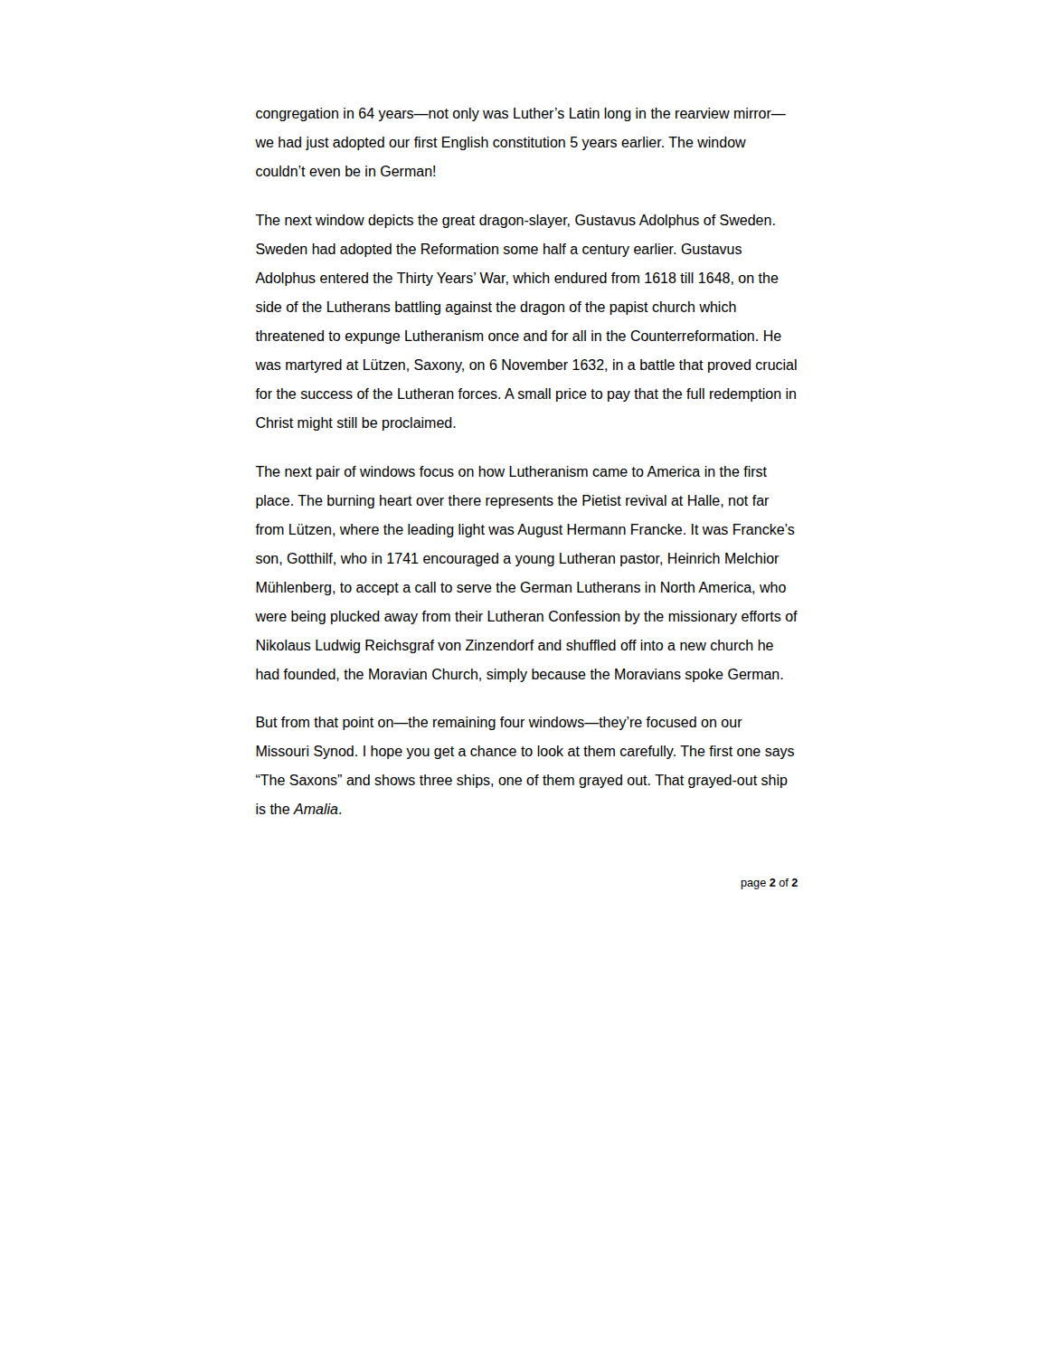congregation in 64 years—not only was Luther’s Latin long in the rearview mirror—we had just adopted our first English constitution 5 years earlier. The window couldn’t even be in German!
The next window depicts the great dragon-slayer, Gustavus Adolphus of Sweden. Sweden had adopted the Reformation some half a century earlier. Gustavus Adolphus entered the Thirty Years’ War, which endured from 1618 till 1648, on the side of the Lutherans battling against the dragon of the papist church which threatened to expunge Lutheranism once and for all in the Counterreformation. He was martyred at Lützen, Saxony, on 6 November 1632, in a battle that proved crucial for the success of the Lutheran forces. A small price to pay that the full redemption in Christ might still be proclaimed.
The next pair of windows focus on how Lutheranism came to America in the first place. The burning heart over there represents the Pietist revival at Halle, not far from Lützen, where the leading light was August Hermann Francke. It was Francke’s son, Gotthilf, who in 1741 encouraged a young Lutheran pastor, Heinrich Melchior Mühlenberg, to accept a call to serve the German Lutherans in North America, who were being plucked away from their Lutheran Confession by the missionary efforts of Nikolaus Ludwig Reichsgraf von Zinzendorf and shuffled off into a new church he had founded, the Moravian Church, simply because the Moravians spoke German.
But from that point on—the remaining four windows—they’re focused on our Missouri Synod. I hope you get a chance to look at them carefully. The first one says “The Saxons” and shows three ships, one of them grayed out. That grayed-out ship is the Amalia.
page 2 of 2